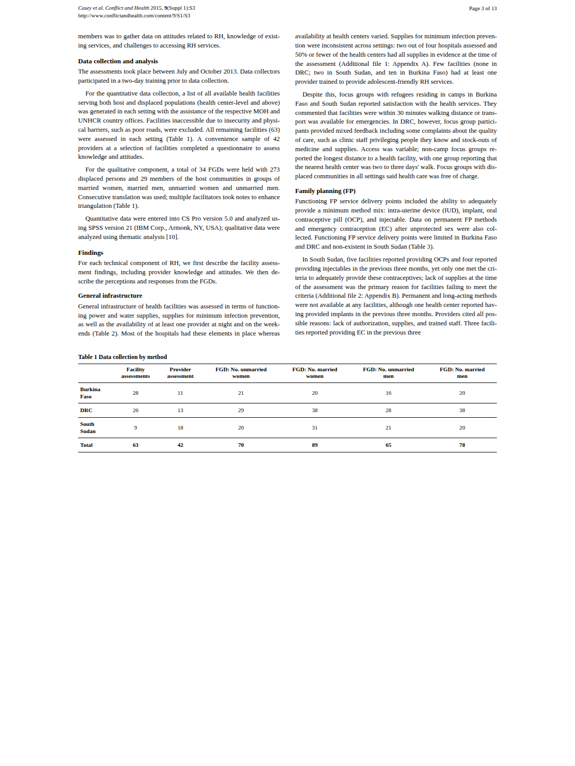Casey et al. Conflict and Health 2015, 9(Suppl 1):S3
http://www.conflictandhealth.com/content/9/S1/S3
Page 3 of 13
members was to gather data on attitudes related to RH, knowledge of existing services, and challenges to accessing RH services.
Data collection and analysis
The assessments took place between July and October 2013. Data collectors participated in a two-day training prior to data collection.
For the quantitative data collection, a list of all available health facilities serving both host and displaced populations (health center-level and above) was generated in each setting with the assistance of the respective MOH and UNHCR country offices. Facilities inaccessible due to insecurity and physical barriers, such as poor roads, were excluded. All remaining facilities (63) were assessed in each setting (Table 1). A convenience sample of 42 providers at a selection of facilities completed a questionnaire to assess knowledge and attitudes.
For the qualitative component, a total of 34 FGDs were held with 273 displaced persons and 29 members of the host communities in groups of married women, married men, unmarried women and unmarried men. Consecutive translation was used; multiple facilitators took notes to enhance triangulation (Table 1).
Quantitative data were entered into CS Pro version 5.0 and analyzed using SPSS version 21 (IBM Corp., Armonk, NY, USA); qualitative data were analyzed using thematic analysis [10].
Findings
For each technical component of RH, we first describe the facility assessment findings, including provider knowledge and attitudes. We then describe the perceptions and responses from the FGDs.
General infrastructure
General infrastructure of health facilities was assessed in terms of functioning power and water supplies, supplies for minimum infection prevention, as well as the availability of at least one provider at night and on the weekends (Table 2). Most of the hospitals had these elements in place whereas availability at health centers varied. Supplies for minimum infection prevention were inconsistent across settings: two out of four hospitals assessed and 50% or fewer of the health centers had all supplies in evidence at the time of the assessment (Additional file 1: Appendix A). Few facilities (none in DRC; two in South Sudan, and ten in Burkina Faso) had at least one provider trained to provide adolescent-friendly RH services.
Despite this, focus groups with refugees residing in camps in Burkina Faso and South Sudan reported satisfaction with the health services. They commented that facilities were within 30 minutes walking distance or transport was available for emergencies. In DRC, however, focus group participants provided mixed feedback including some complaints about the quality of care, such as clinic staff privileging people they know and stock-outs of medicine and supplies. Access was variable; non-camp focus groups reported the longest distance to a health facility, with one group reporting that the nearest health center was two to three days' walk. Focus groups with displaced communities in all settings said health care was free of charge.
Family planning (FP)
Functioning FP service delivery points included the ability to adequately provide a minimum method mix: intra-uterine device (IUD), implant, oral contraceptive pill (OCP), and injectable. Data on permanent FP methods and emergency contraception (EC) after unprotected sex were also collected. Functioning FP service delivery points were limited in Burkina Faso and DRC and non-existent in South Sudan (Table 3).
In South Sudan, five facilities reported providing OCPs and four reported providing injectables in the previous three months, yet only one met the criteria to adequately provide these contraceptives; lack of supplies at the time of the assessment was the primary reason for facilities failing to meet the criteria (Additional file 2: Appendix B). Permanent and long-acting methods were not available at any facilities, although one health center reported having provided implants in the previous three months. Providers cited all possible reasons: lack of authorization, supplies, and trained staff. Three facilities reported providing EC in the previous three
Table 1 Data collection by method
| | Facility assessments | Provider assessment | FGD: No. unmarried women | FGD: No. married women | FGD: No. unmarried men | FGD: No. married men |
| --- | --- | --- | --- | --- | --- | --- |
| Burkina Faso | 28 | 11 | 21 | 20 | 16 | 20 |
| DRC | 26 | 13 | 29 | 38 | 28 | 38 |
| South Sudan | 9 | 18 | 20 | 31 | 21 | 20 |
| Total | 63 | 42 | 70 | 89 | 65 | 78 |